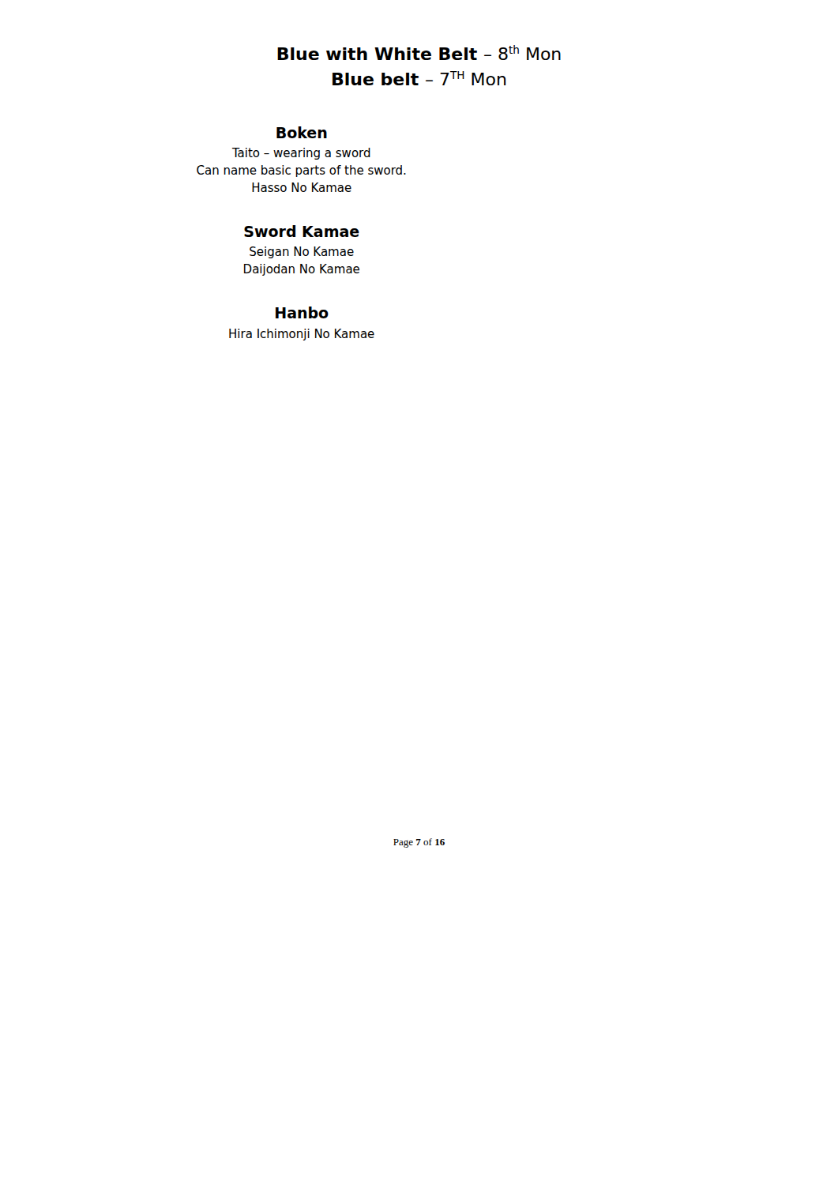Blue with White Belt – 8th Mon
Blue belt – 7TH Mon
Boken
Taito – wearing a sword
Can name basic parts of the sword.
Hasso No Kamae
Sword Kamae
Seigan No Kamae
Daijodan No Kamae
Hanbo
Hira Ichimonji No Kamae
Page 7 of 16